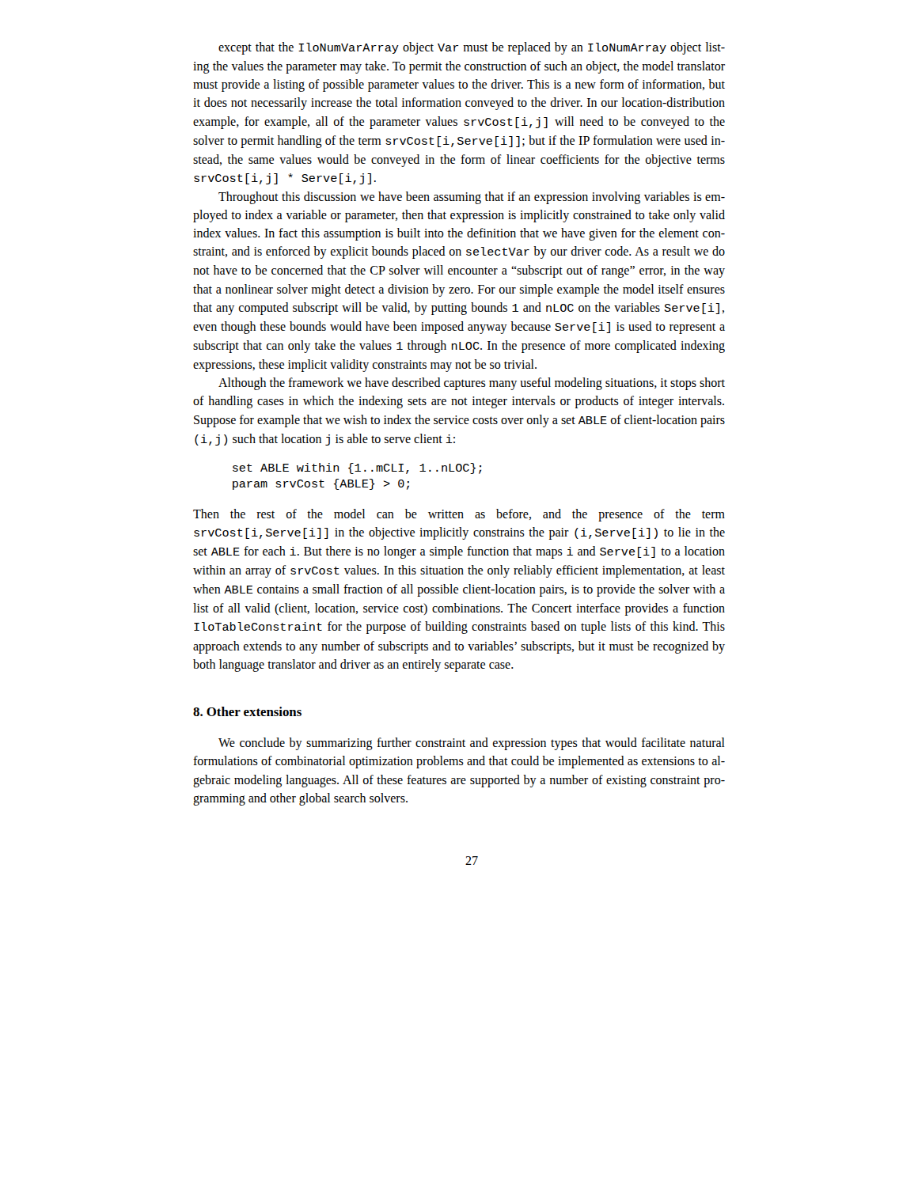except that the IloNumVarArray object Var must be replaced by an IloNumArray object listing the values the parameter may take. To permit the construction of such an object, the model translator must provide a listing of possible parameter values to the driver. This is a new form of information, but it does not necessarily increase the total information conveyed to the driver. In our location-distribution example, for example, all of the parameter values srvCost[i,j] will need to be conveyed to the solver to permit handling of the term srvCost[i,Serve[i]]; but if the IP formulation were used instead, the same values would be conveyed in the form of linear coefficients for the objective terms srvCost[i,j] * Serve[i,j].
Throughout this discussion we have been assuming that if an expression involving variables is employed to index a variable or parameter, then that expression is implicitly constrained to take only valid index values. In fact this assumption is built into the definition that we have given for the element constraint, and is enforced by explicit bounds placed on selectVar by our driver code. As a result we do not have to be concerned that the CP solver will encounter a “subscript out of range” error, in the way that a nonlinear solver might detect a division by zero. For our simple example the model itself ensures that any computed subscript will be valid, by putting bounds 1 and nLOC on the variables Serve[i], even though these bounds would have been imposed anyway because Serve[i] is used to represent a subscript that can only take the values 1 through nLOC. In the presence of more complicated indexing expressions, these implicit validity constraints may not be so trivial.
Although the framework we have described captures many useful modeling situations, it stops short of handling cases in which the indexing sets are not integer intervals or products of integer intervals. Suppose for example that we wish to index the service costs over only a set ABLE of client-location pairs (i,j) such that location j is able to serve client i:
set ABLE within {1..mCLI, 1..nLOC};
param srvCost {ABLE} > 0;
Then the rest of the model can be written as before, and the presence of the term srvCost[i,Serve[i]] in the objective implicitly constrains the pair (i,Serve[i]) to lie in the set ABLE for each i. But there is no longer a simple function that maps i and Serve[i] to a location within an array of srvCost values. In this situation the only reliably efficient implementation, at least when ABLE contains a small fraction of all possible client-location pairs, is to provide the solver with a list of all valid (client, location, service cost) combinations. The Concert interface provides a function IloTableConstraint for the purpose of building constraints based on tuple lists of this kind. This approach extends to any number of subscripts and to variables’ subscripts, but it must be recognized by both language translator and driver as an entirely separate case.
8. Other extensions
We conclude by summarizing further constraint and expression types that would facilitate natural formulations of combinatorial optimization problems and that could be implemented as extensions to algebraic modeling languages. All of these features are supported by a number of existing constraint programming and other global search solvers.
27